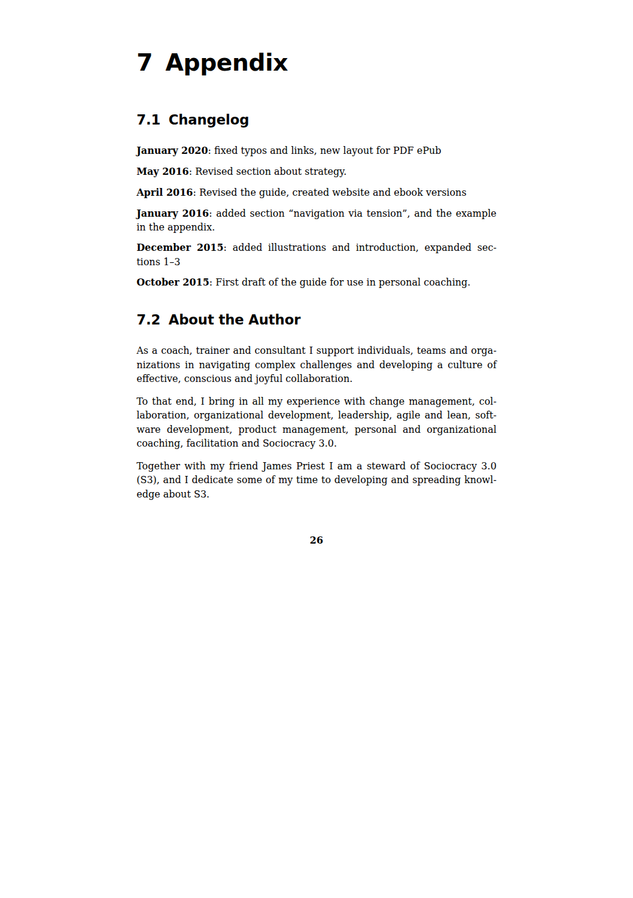7 Appendix
7.1 Changelog
January 2020: fixed typos and links, new layout for PDF ePub
May 2016: Revised section about strategy.
April 2016: Revised the guide, created website and ebook versions
January 2016: added section “navigation via tension”, and the example in the appendix.
December 2015: added illustrations and introduction, expanded sections 1–3
October 2015: First draft of the guide for use in personal coaching.
7.2 About the Author
As a coach, trainer and consultant I support individuals, teams and organizations in navigating complex challenges and developing a culture of effective, conscious and joyful collaboration.
To that end, I bring in all my experience with change management, collaboration, organizational development, leadership, agile and lean, software development, product management, personal and organizational coaching, facilitation and Sociocracy 3.0.
Together with my friend James Priest I am a steward of Sociocracy 3.0 (S3), and I dedicate some of my time to developing and spreading knowledge about S3.
26